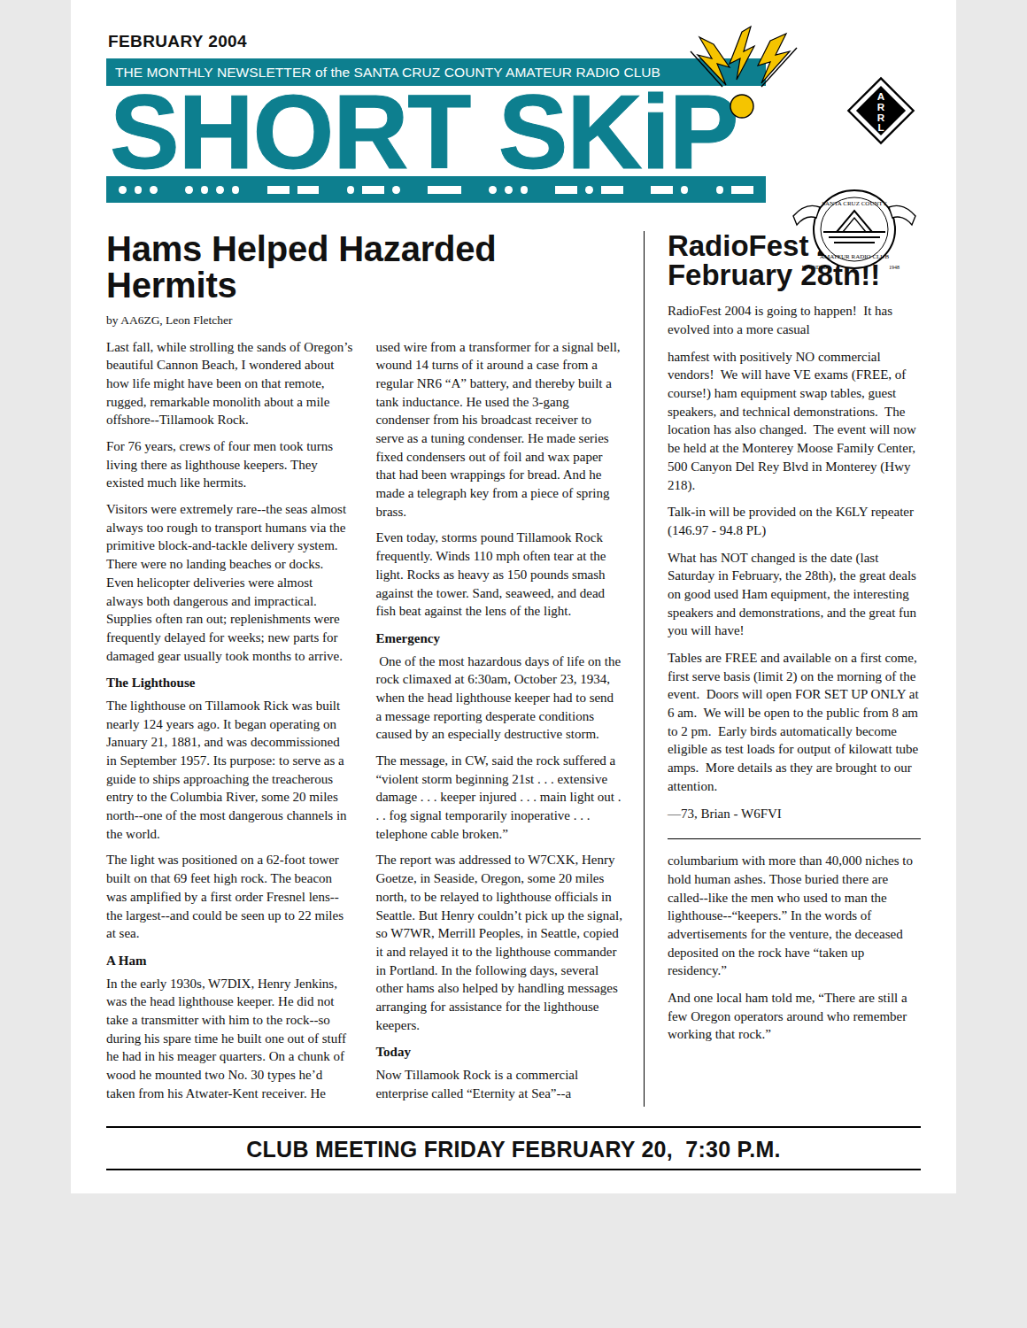FEBRUARY 2004
THE MONTHLY NEWSLETTER of the SANTA CRUZ COUNTY AMATEUR RADIO CLUB
SHORT SKiP
A R R L
SANTA CRUZ COUNTY AMATEUR RADIO CLUB FOUNDED 1948
Hams Helped Hazarded Hermits
by AA6ZG, Leon Fletcher
Last fall, while strolling the sands of Oregon’s beautiful Cannon Beach, I wondered about how life might have been on that remote, rugged, remarkable monolith about a mile offshore--Tillamook Rock.
For 76 years, crews of four men took turns living there as lighthouse keepers. They existed much like hermits.
Visitors were extremely rare--the seas almost always too rough to transport humans via the primitive block-and-tackle delivery system. There were no landing beaches or docks. Even helicopter deliveries were almost always both dangerous and impractical. Supplies often ran out; replenishments were frequently delayed for weeks; new parts for damaged gear usually took months to arrive.
The Lighthouse
The lighthouse on Tillamook Rick was built nearly 124 years ago. It began operating on January 21, 1881, and was decommissioned in September 1957. Its purpose: to serve as a guide to ships approaching the treacherous entry to the Columbia River, some 20 miles north--one of the most dangerous channels in the world.
The light was positioned on a 62-foot tower built on that 69 feet high rock. The beacon was amplified by a first order Fresnel lens--the largest--and could be seen up to 22 miles at sea.
A Ham
In the early 1930s, W7DIX, Henry Jenkins, was the head lighthouse keeper. He did not take a transmitter with him to the rock--so during his spare time he built one out of stuff he had in his meager quarters. On a chunk of wood he mounted two No. 30 types he’d taken from his Atwater-Kent receiver. He used wire from a transformer for a signal bell, wound 14 turns of it around a case from a regular NR6 “A” battery, and thereby built a tank inductance. He used the 3-gang condenser from his broadcast receiver to serve as a tuning condenser. He made series fixed condensers out of foil and wax paper that had been wrappings for bread. And he made a telegraph key from a piece of spring brass.
Even today, storms pound Tillamook Rock frequently. Winds 110 mph often tear at the light. Rocks as heavy as 150 pounds smash against the tower. Sand, seaweed, and dead fish beat against the lens of the light.
Emergency
One of the most hazardous days of life on the rock climaxed at 6:30am, October 23, 1934, when the head lighthouse keeper had to send a message reporting desperate conditions caused by an especially destructive storm.
The message, in CW, said the rock suffered a “violent storm beginning 21st . . . extensive damage . . . keeper injured . . . main light out . . . fog signal temporarily inoperative . . . telephone cable broken.”
The report was addressed to W7CXK, Henry Goetze, in Seaside, Oregon, some 20 miles north, to be relayed to lighthouse officials in Seattle. But Henry couldn’t pick up the signal, so W7WR, Merrill Peoples, in Seattle, copied it and relayed it to the lighthouse commander in Portland. In the following days, several other hams also helped by handling messages arranging for assistance for the lighthouse keepers.
Today
Now Tillamook Rock is a commercial enterprise called “Eternity at Sea”--a
RadioFest 2004
February 28th!!
RadioFest 2004 is going to happen! It has evolved into a more casual
hamfest with positively NO commercial vendors! We will have VE exams (FREE, of course!) ham equipment swap tables, guest speakers, and technical demonstrations. The location has also changed. The event will now be held at the Monterey Moose Family Center, 500 Canyon Del Rey Blvd in Monterey (Hwy 218).
Talk-in will be provided on the K6LY repeater (146.97 - 94.8 PL)
What has NOT changed is the date (last Saturday in February, the 28th), the great deals on good used Ham equipment, the interesting speakers and demonstrations, and the great fun you will have!
Tables are FREE and available on a first come, first serve basis (limit 2) on the morning of the event. Doors will open FOR SET UP ONLY at 6 am. We will be open to the public from 8 am to 2 pm. Early birds automatically become eligible as test loads for output of kilowatt tube amps. More details as they are brought to our attention.
—73, Brian - W6FVI
columbarium with more than 40,000 niches to hold human ashes. Those buried there are called--like the men who used to man the lighthouse--“keepers.” In the words of advertisements for the venture, the deceased deposited on the rock have “taken up residency.”
And one local ham told me, “There are still a few Oregon operators around who remember working that rock.”
CLUB MEETING FRIDAY FEBRUARY 20, 7:30 P.M.